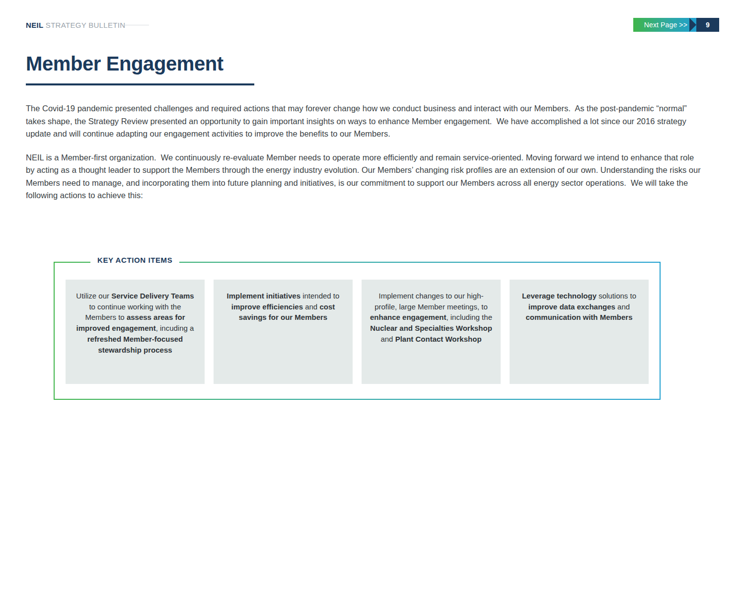NEIL STRATEGY BULLETIN
Next Page >>
9
Member Engagement
The Covid-19 pandemic presented challenges and required actions that may forever change how we conduct business and interact with our Members. As the post-pandemic “normal” takes shape, the Strategy Review presented an opportunity to gain important insights on ways to enhance Member engagement. We have accomplished a lot since our 2016 strategy update and will continue adapting our engagement activities to improve the benefits to our Members.
NEIL is a Member-first organization. We continuously re-evaluate Member needs to operate more efficiently and remain service-oriented. Moving forward we intend to enhance that role by acting as a thought leader to support the Members through the energy industry evolution. Our Members’ changing risk profiles are an extension of our own. Understanding the risks our Members need to manage, and incorporating them into future planning and initiatives, is our commitment to support our Members across all energy sector operations. We will take the following actions to achieve this:
KEY ACTION ITEMS
Utilize our Service Delivery Teams to continue working with the Members to assess areas for improved engagement, incuding a refreshed Member-focused stewardship process
Implement initiatives intended to improve efficiencies and cost savings for our Members
Implement changes to our high-profile, large Member meetings, to enhance engagement, including the Nuclear and Specialties Workshop and Plant Contact Workshop
Leverage technology solutions to improve data exchanges and communication with Members